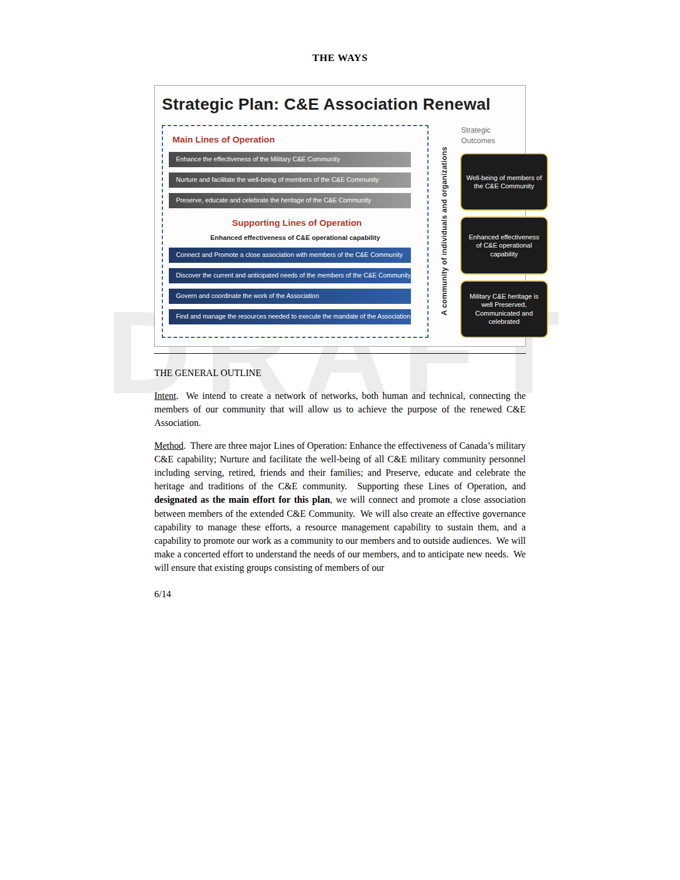DRAFT
THE WAYS
Strategic Plan: C&E Association Renewal
Main Lines of Operation
Enhance the effectiveness of the Military C&E Community
Nurture and facilitate the well-being of members of the C&E Community
Preserve, educate and celebrate the heritage of the C&E Community
Supporting Lines of Operation
Enhanced effectiveness of C&E operational capability
Connect and Promote a close association with members of the C&E Community
Discover the current and anticipated needs of the members of the C&E Community
Govern and coordinate the work of the Association
Find and manage the resources needed to execute the mandate of the Association
A community of individuals and organizations
Strategic
Outcomes
Well-being of members of the C&E Community
Enhanced effectiveness of C&E operational capability
Military C&E heritage is well Preserved, Communicated and celebrated
THE GENERAL OUTLINE
Intent. We intend to create a network of networks, both human and technical, connecting the members of our community that will allow us to achieve the purpose of the renewed C&E Association.
Method. There are three major Lines of Operation: Enhance the effectiveness of Canada’s military C&E capability; Nurture and facilitate the well-being of all C&E military community personnel including serving, retired, friends and their families; and Preserve, educate and celebrate the heritage and traditions of the C&E community. Supporting these Lines of Operation, and designated as the main effort for this plan, we will connect and promote a close association between members of the extended C&E Community. We will also create an effective governance capability to manage these efforts, a resource management capability to sustain them, and a capability to promote our work as a community to our members and to outside audiences. We will make a concerted effort to understand the needs of our members, and to anticipate new needs. We will ensure that existing groups consisting of members of our
6/14